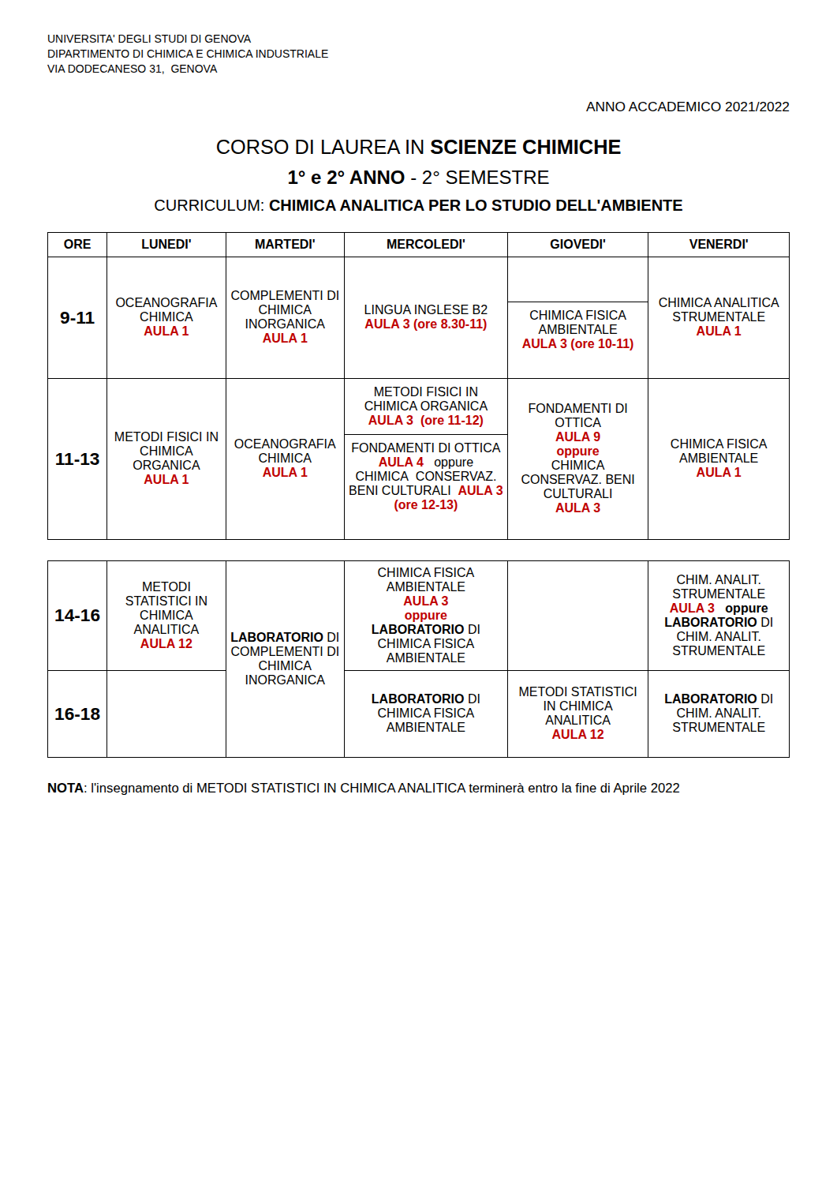UNIVERSITA' DEGLI STUDI DI GENOVA
DIPARTIMENTO DI CHIMICA E CHIMICA INDUSTRIALE
VIA DODECANESO 31, GENOVA
ANNO ACCADEMICO 2021/2022
CORSO DI LAUREA IN SCIENZE CHIMICHE
1° e 2° ANNO - 2° SEMESTRE
CURRICULUM: CHIMICA ANALITICA PER LO STUDIO DELL'AMBIENTE
| ORE | LUNEDI' | MARTEDI' | MERCOLEDI' | GIOVEDI' | VENERDI' |
| --- | --- | --- | --- | --- | --- |
| 9-11 | OCEANOGRAFIA CHIMICA AULA 1 | COMPLEMENTI DI CHIMICA INORGANICA AULA 1 | LINGUA INGLESE B2 AULA 3 (ore 8.30-11) | / CHIMICA FISICA AMBIENTALE AULA 3 (ore 10-11) / | CHIMICA ANALITICA STRUMENTALE AULA 1 |
| 11-13 | METODI FISICI IN CHIMICA ORGANICA AULA 1 | OCEANOGRAFIA CHIMICA AULA 1 | / METODI FISICI IN CHIMICA ORGANICA AULA 3 (ore 11-12) / / FONDAMENTI DI OTTICA AULA 4 oppure CHIMICA CONSERVAZ. BENI CULTURALI AULA 3 (ore 12-13) / | FONDAMENTI DI OTTICA AULA 9 oppure CHIMICA CONSERVAZ. BENI CULTURALI AULA 3 | CHIMICA FISICA AMBIENTALE AULA 1 |
| 14-16 | METODI STATISTICI IN CHIMICA ANALITICA AULA 12 | LABORATORIO DI COMPLEMENTI DI CHIMICA INORGANICA | CHIMICA FISICA AMBIENTALE AULA 3 oppure LABORATORIO DI CHIMICA FISICA AMBIENTALE | | CHIM. ANALIT. STRUMENTALE AULA 3 oppure LABORATORIO DI CHIM. ANALIT. STRUMENTALE |
| 16-18 | | LABORATORIO DI CHIMICA FISICA AMBIENTALE | METODI STATISTICI IN CHIMICA ANALITICA AULA 12 | LABORATORIO DI CHIM. ANALIT. STRUMENTALE |
NOTA: l'insegnamento di METODI STATISTICI IN CHIMICA ANALITICA terminerà entro la fine di Aprile 2022